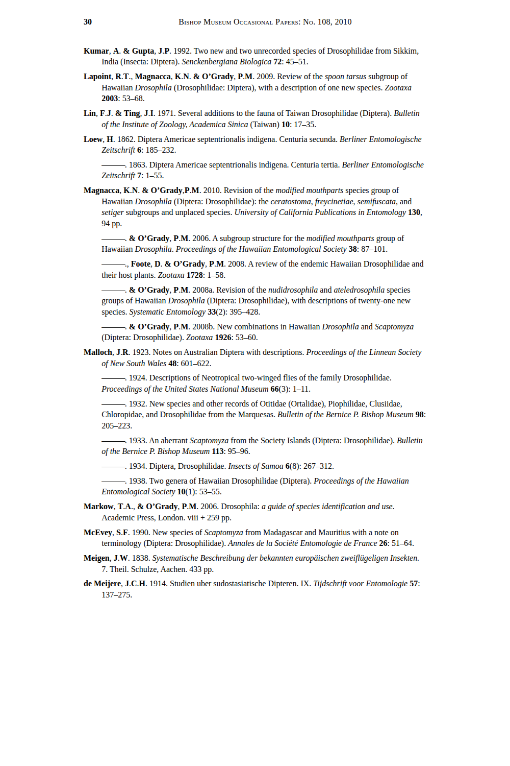30 Bishop Museum Occasional Papers: No. 108, 2010
Kumar, A. & Gupta, J.P. 1992. Two new and two unrecorded species of Drosophilidae from Sikkim, India (Insecta: Diptera). Senckenbergiana Biologica 72: 45–51.
Lapoint, R.T., Magnacca, K.N. & O’Grady, P.M. 2009. Review of the spoon tarsus subgroup of Hawaiian Drosophila (Drosophilidae: Diptera), with a description of one new species. Zootaxa 2003: 53–68.
Lin, F.J. & Ting, J.I. 1971. Several additions to the fauna of Taiwan Drosophilidae (Diptera). Bulletin of the Institute of Zoology, Academica Sinica (Taiwan) 10: 17–35.
Loew, H. 1862. Diptera Americae septentrionalis indigena. Centuria secunda. Berliner Entomologische Zeitschrift 6: 185–232.
———. 1863. Diptera Americae septentrionalis indigena. Centuria tertia. Berliner Entomologische Zeitschrift 7: 1–55.
Magnacca, K.N. & O’Grady,P.M. 2010. Revision of the modified mouthparts species group of Hawaiian Drosophila (Diptera: Drosophilidae): the ceratostoma, freycinetiae, semifuscata, and setiger subgroups and unplaced species. University of California Publications in Entomology 130, 94 pp.
———. & O’Grady, P.M. 2006. A subgroup structure for the modified mouthparts group of Hawaiian Drosophila. Proceedings of the Hawaiian Entomological Society 38: 87–101.
———., Foote, D. & O’Grady, P.M. 2008. A review of the endemic Hawaiian Drosophilidae and their host plants. Zootaxa 1728: 1–58.
———. & O’Grady, P.M. 2008a. Revision of the nudidrosophila and ateledrosophila species groups of Hawaiian Drosophila (Diptera: Drosophilidae), with descriptions of twenty-one new species. Systematic Entomology 33(2): 395–428.
———. & O’Grady, P.M. 2008b. New combinations in Hawaiian Drosophila and Scaptomyza (Diptera: Drosophilidae). Zootaxa 1926: 53–60.
Malloch, J.R. 1923. Notes on Australian Diptera with descriptions. Proceedings of the Linnean Society of New South Wales 48: 601–622.
———. 1924. Descriptions of Neotropical two-winged flies of the family Drosophilidae. Proceedings of the United States National Museum 66(3): 1–11.
———. 1932. New species and other records of Otitidae (Ortalidae), Piophilidae, Clusiidae, Chloropidae, and Drosophilidae from the Marquesas. Bulletin of the Bernice P. Bishop Museum 98: 205–223.
———. 1933. An aberrant Scaptomyza from the Society Islands (Diptera: Drosophilidae). Bulletin of the Bernice P. Bishop Museum 113: 95–96.
———. 1934. Diptera, Drosophilidae. Insects of Samoa 6(8): 267–312.
———. 1938. Two genera of Hawaiian Drosophilidae (Diptera). Proceedings of the Hawaiian Entomological Society 10(1): 53–55.
Markow, T.A., & O’Grady, P.M. 2006. Drosophila: a guide of species identification and use. Academic Press, London. viii + 259 pp.
McEvey, S.F. 1990. New species of Scaptomyza from Madagascar and Mauritius with a note on terminology (Diptera: Drosophilidae). Annales de la Société Entomologie de France 26: 51–64.
Meigen, J.W. 1838. Systematische Beschreibung der bekannten europäischen zweiflügeligen Insekten. 7. Theil. Schulze, Aachen. 433 pp.
de Meijere, J.C.H. 1914. Studien uber sudostasiatische Dipteren. IX. Tijdschrift voor Entomologie 57: 137–275.